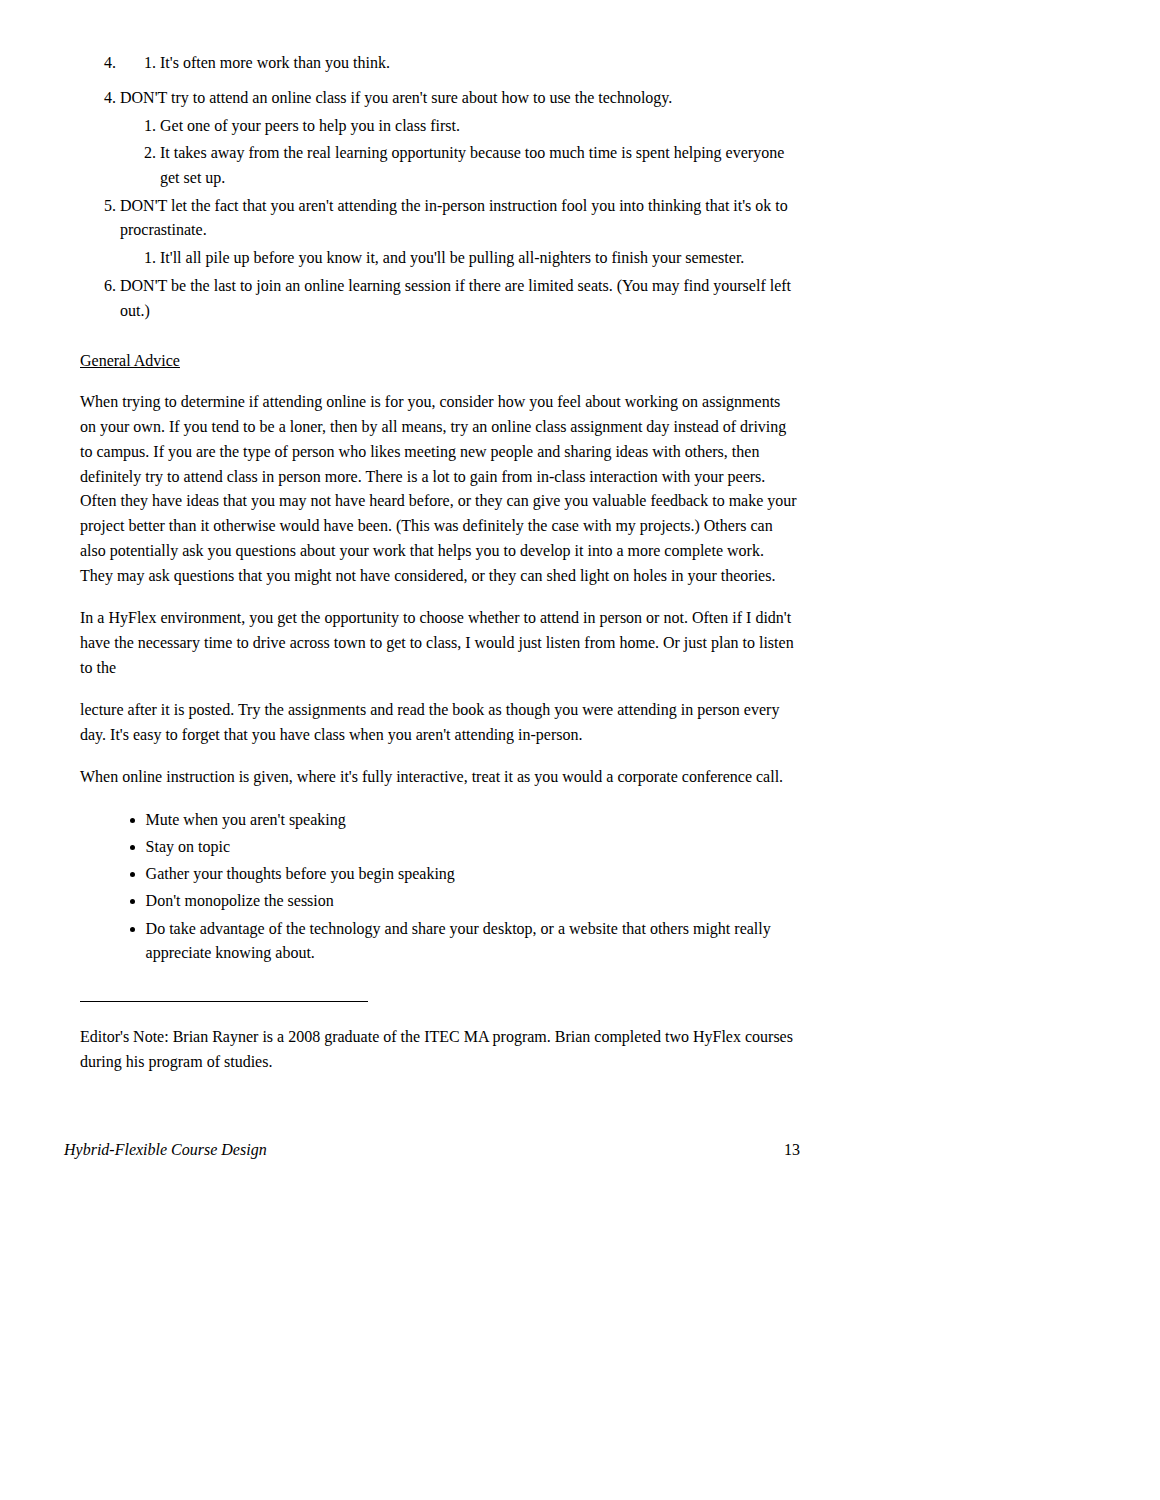It's often more work than you think.
DON'T try to attend an online class if you aren't sure about how to use the technology.
Get one of your peers to help you in class first.
It takes away from the real learning opportunity because too much time is spent helping everyone get set up.
DON'T let the fact that you aren't attending the in-person instruction fool you into thinking that it's ok to procrastinate.
It'll all pile up before you know it, and you'll be pulling all-nighters to finish your semester.
DON'T be the last to join an online learning session if there are limited seats. (You may find yourself left out.)
General Advice
When trying to determine if attending online is for you, consider how you feel about working on assignments on your own. If you tend to be a loner, then by all means, try an online class assignment day instead of driving to campus. If you are the type of person who likes meeting new people and sharing ideas with others, then definitely try to attend class in person more. There is a lot to gain from in-class interaction with your peers. Often they have ideas that you may not have heard before, or they can give you valuable feedback to make your project better than it otherwise would have been. (This was definitely the case with my projects.) Others can also potentially ask you questions about your work that helps you to develop it into a more complete work. They may ask questions that you might not have considered, or they can shed light on holes in your theories.
In a HyFlex environment, you get the opportunity to choose whether to attend in person or not. Often if I didn't have the necessary time to drive across town to get to class, I would just listen from home. Or just plan to listen to the
lecture after it is posted. Try the assignments and read the book as though you were attending in person every day. It's easy to forget that you have class when you aren't attending in-person.
When online instruction is given, where it's fully interactive, treat it as you would a corporate conference call.
Mute when you aren't speaking
Stay on topic
Gather your thoughts before you begin speaking
Don't monopolize the session
Do take advantage of the technology and share your desktop, or a website that others might really appreciate knowing about.
Editor's Note: Brian Rayner is a 2008 graduate of the ITEC MA program. Brian completed two HyFlex courses during his program of studies.
Hybrid-Flexible Course Design 13